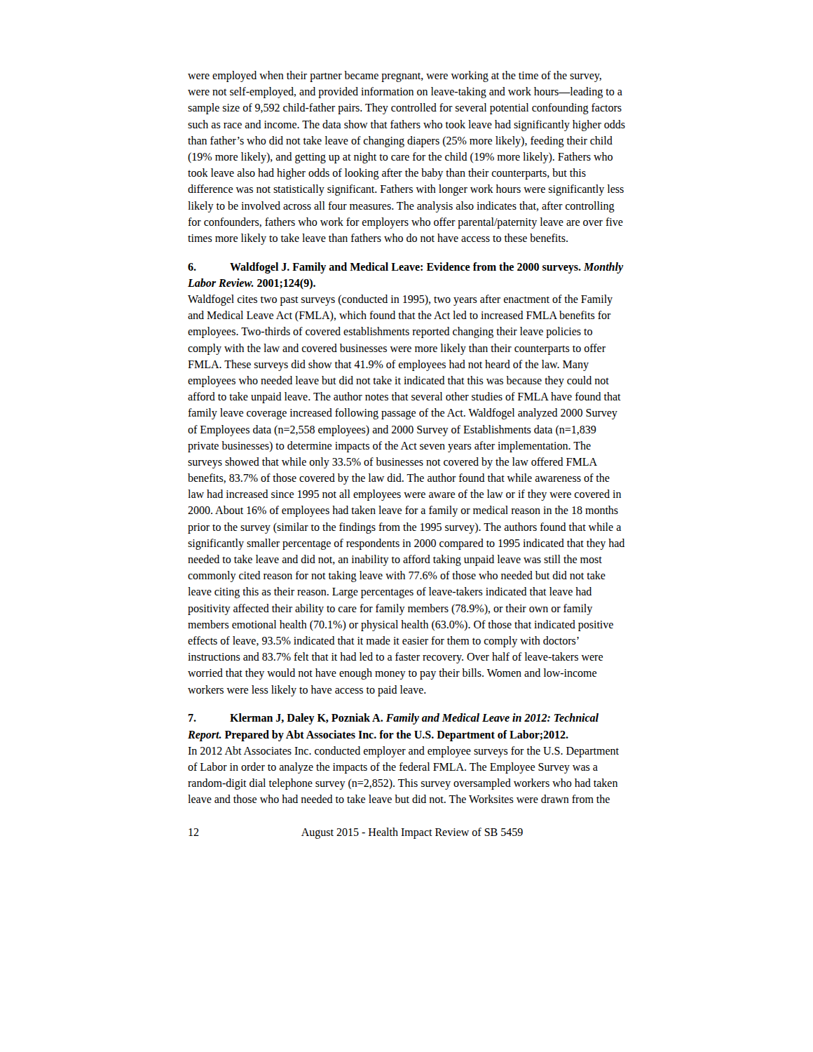were employed when their partner became pregnant, were working at the time of the survey, were not self-employed, and provided information on leave-taking and work hours—leading to a sample size of 9,592 child-father pairs. They controlled for several potential confounding factors such as race and income. The data show that fathers who took leave had significantly higher odds than father’s who did not take leave of changing diapers (25% more likely), feeding their child (19% more likely), and getting up at night to care for the child (19% more likely). Fathers who took leave also had higher odds of looking after the baby than their counterparts, but this difference was not statistically significant. Fathers with longer work hours were significantly less likely to be involved across all four measures. The analysis also indicates that, after controlling for confounders, fathers who work for employers who offer parental/paternity leave are over five times more likely to take leave than fathers who do not have access to these benefits.
6. Waldfogel J. Family and Medical Leave: Evidence from the 2000 surveys. Monthly Labor Review. 2001;124(9).
Waldfogel cites two past surveys (conducted in 1995), two years after enactment of the Family and Medical Leave Act (FMLA), which found that the Act led to increased FMLA benefits for employees. Two-thirds of covered establishments reported changing their leave policies to comply with the law and covered businesses were more likely than their counterparts to offer FMLA. These surveys did show that 41.9% of employees had not heard of the law. Many employees who needed leave but did not take it indicated that this was because they could not afford to take unpaid leave. The author notes that several other studies of FMLA have found that family leave coverage increased following passage of the Act. Waldfogel analyzed 2000 Survey of Employees data (n=2,558 employees) and 2000 Survey of Establishments data (n=1,839 private businesses) to determine impacts of the Act seven years after implementation. The surveys showed that while only 33.5% of businesses not covered by the law offered FMLA benefits, 83.7% of those covered by the law did. The author found that while awareness of the law had increased since 1995 not all employees were aware of the law or if they were covered in 2000. About 16% of employees had taken leave for a family or medical reason in the 18 months prior to the survey (similar to the findings from the 1995 survey). The authors found that while a significantly smaller percentage of respondents in 2000 compared to 1995 indicated that they had needed to take leave and did not, an inability to afford taking unpaid leave was still the most commonly cited reason for not taking leave with 77.6% of those who needed but did not take leave citing this as their reason. Large percentages of leave-takers indicated that leave had positivity affected their ability to care for family members (78.9%), or their own or family members emotional health (70.1%) or physical health (63.0%). Of those that indicated positive effects of leave, 93.5% indicated that it made it easier for them to comply with doctors’ instructions and 83.7% felt that it had led to a faster recovery. Over half of leave-takers were worried that they would not have enough money to pay their bills. Women and low-income workers were less likely to have access to paid leave.
7. Klerman J, Daley K, Pozniak A. Family and Medical Leave in 2012: Technical Report. Prepared by Abt Associates Inc. for the U.S. Department of Labor;2012.
In 2012 Abt Associates Inc. conducted employer and employee surveys for the U.S. Department of Labor in order to analyze the impacts of the federal FMLA. The Employee Survey was a random-digit dial telephone survey (n=2,852). This survey oversampled workers who had taken leave and those who had needed to take leave but did not. The Worksites were drawn from the
12
August 2015 - Health Impact Review of SB 5459